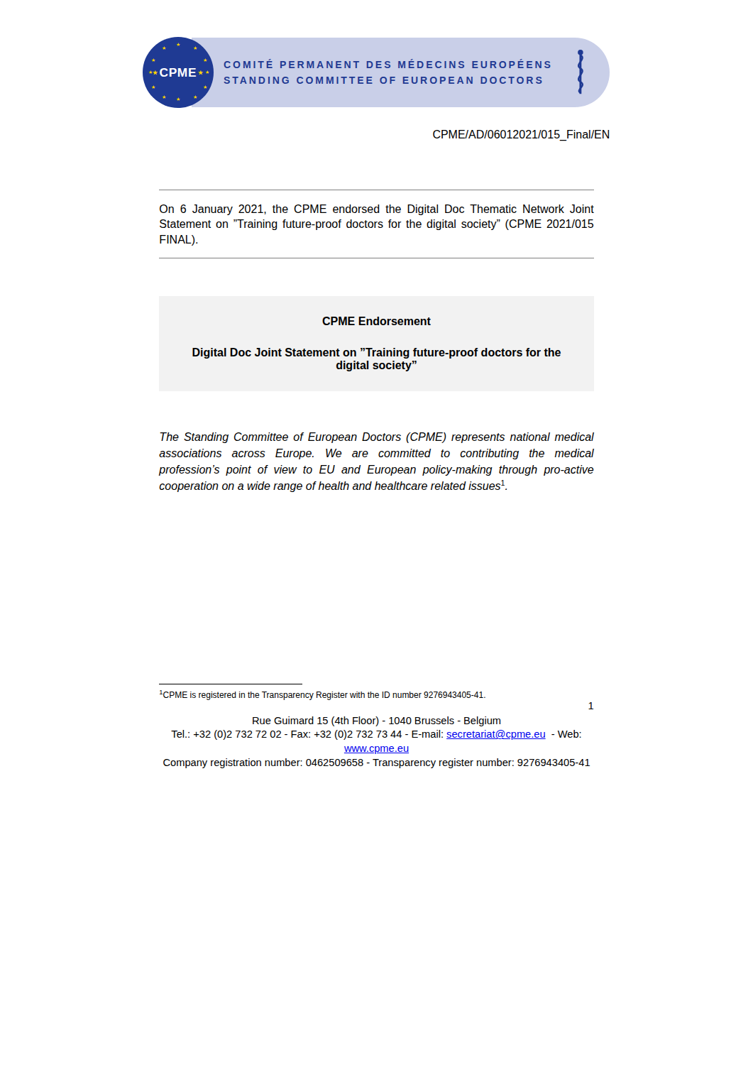★ ★ ★ ★ ★ ★ ★ ★ ★ ★ ★ ★
CPME
COMITÉ PERMANENT DES MÉDECINS EUROPÉENS
STANDING COMMITTEE OF EUROPEAN DOCTORS
CPME/AD/06012021/015_Final/EN
On 6 January 2021, the CPME endorsed the Digital Doc Thematic Network Joint Statement on ”Training future-proof doctors for the digital society” (CPME 2021/015 FINAL).
CPME Endorsement
Digital Doc Joint Statement on ”Training future-proof doctors for the digital society”
The Standing Committee of European Doctors (CPME) represents national medical associations across Europe. We are committed to contributing the medical profession’s point of view to EU and European policy-making through pro-active cooperation on a wide range of health and healthcare related issues1.
1CPME is registered in the Transparency Register with the ID number 9276943405-41.
1
Rue Guimard 15 (4th Floor) - 1040 Brussels - Belgium
Tel.: +32 (0)2 732 72 02 - Fax: +32 (0)2 732 73 44 - E-mail: secretariat@cpme.eu - Web: www.cpme.eu
Company registration number: 0462509658 - Transparency register number: 9276943405-41